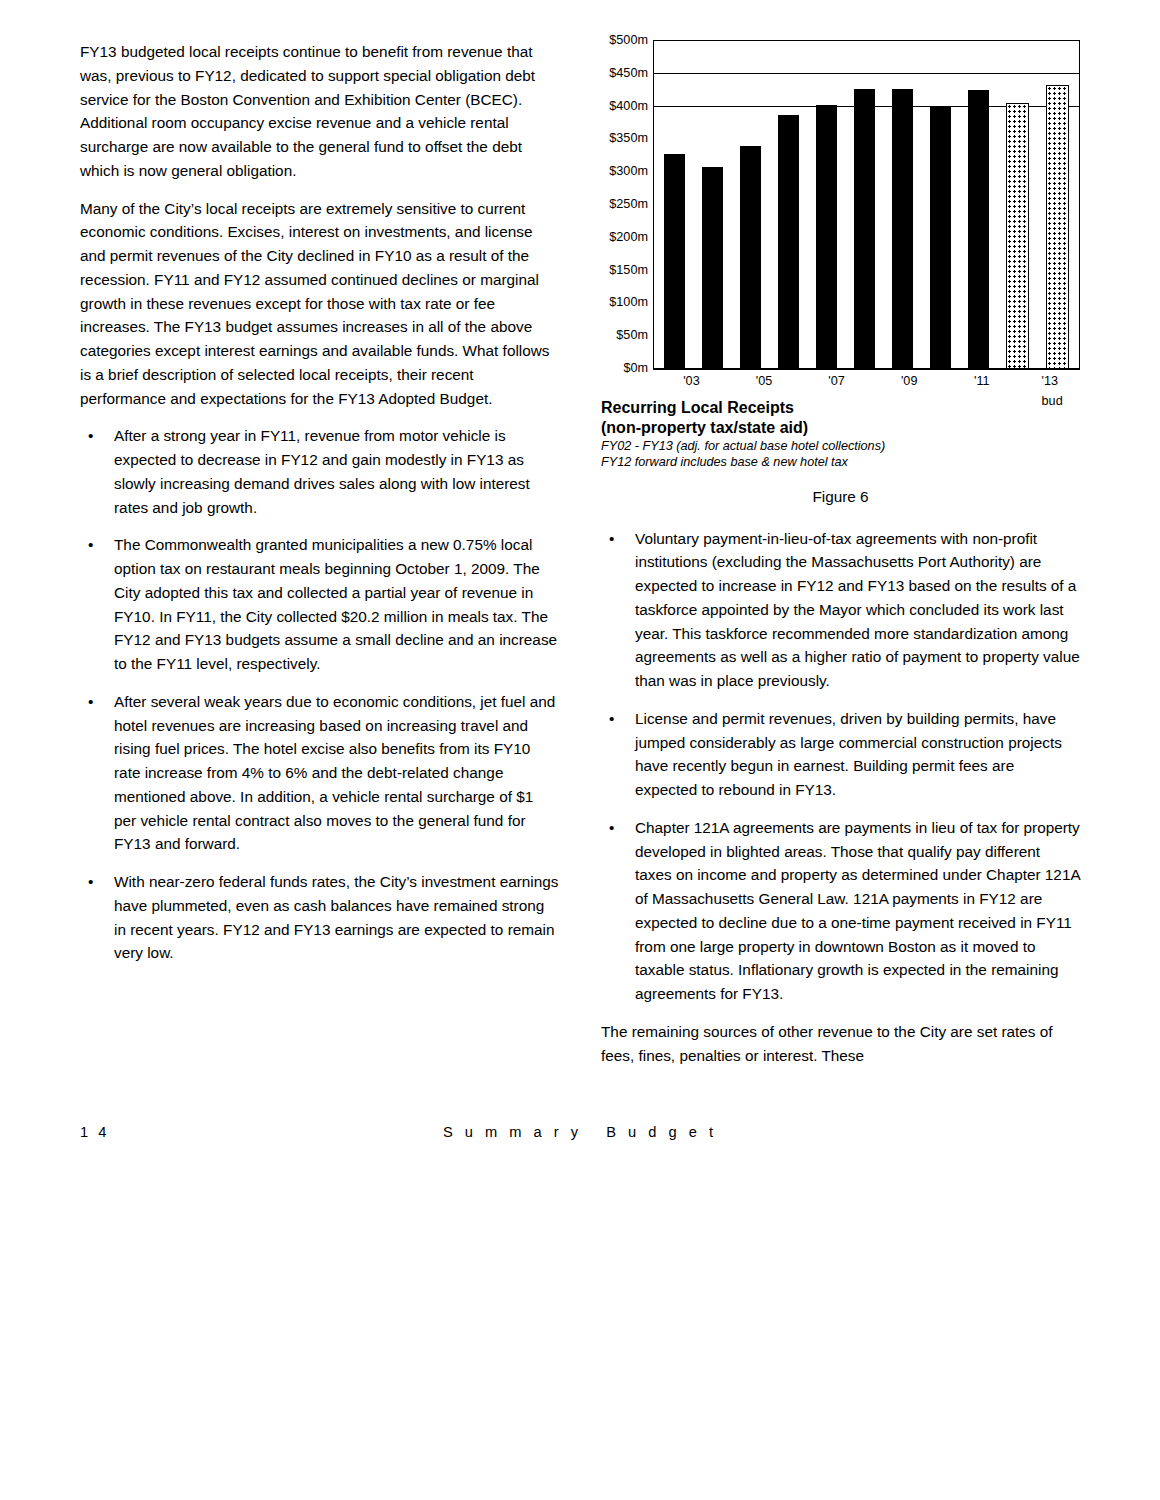FY13 budgeted local receipts continue to benefit from revenue that was, previous to FY12, dedicated to support special obligation debt service for the Boston Convention and Exhibition Center (BCEC). Additional room occupancy excise revenue and a vehicle rental surcharge are now available to the general fund to offset the debt which is now general obligation.
Many of the City’s local receipts are extremely sensitive to current economic conditions. Excises, interest on investments, and license and permit revenues of the City declined in FY10 as a result of the recession. FY11 and FY12 assumed continued declines or marginal growth in these revenues except for those with tax rate or fee increases. The FY13 budget assumes increases in all of the above categories except interest earnings and available funds. What follows is a brief description of selected local receipts, their recent performance and expectations for the FY13 Adopted Budget.
After a strong year in FY11, revenue from motor vehicle is expected to decrease in FY12 and gain modestly in FY13 as slowly increasing demand drives sales along with low interest rates and job growth.
The Commonwealth granted municipalities a new 0.75% local option tax on restaurant meals beginning October 1, 2009. The City adopted this tax and collected a partial year of revenue in FY10. In FY11, the City collected $20.2 million in meals tax. The FY12 and FY13 budgets assume a small decline and an increase to the FY11 level, respectively.
After several weak years due to economic conditions, jet fuel and hotel revenues are increasing based on increasing travel and rising fuel prices. The hotel excise also benefits from its FY10 rate increase from 4% to 6% and the debt-related change mentioned above. In addition, a vehicle rental surcharge of $1 per vehicle rental contract also moves to the general fund for FY13 and forward.
With near-zero federal funds rates, the City’s investment earnings have plummeted, even as cash balances have remained strong in recent years. FY12 and FY13 earnings are expected to remain very low.
$0m
$50m
$100m
$150m
$200m
$250m
$300m
$350m
$400m
$450m
$500m
'03 '05 '07 '09 '11 '13 bud
Recurring Local Receipts
(non-property tax/state aid)
FY02 - FY13 (adj. for actual base hotel collections)
FY12 forward includes base & new hotel tax
Figure 6
Voluntary payment-in-lieu-of-tax agreements with non-profit institutions (excluding the Massachusetts Port Authority) are expected to increase in FY12 and FY13 based on the results of a taskforce appointed by the Mayor which concluded its work last year. This taskforce recommended more standardization among agreements as well as a higher ratio of payment to property value than was in place previously.
License and permit revenues, driven by building permits, have jumped considerably as large commercial construction projects have recently begun in earnest. Building permit fees are expected to rebound in FY13.
Chapter 121A agreements are payments in lieu of tax for property developed in blighted areas. Those that qualify pay different taxes on income and property as determined under Chapter 121A of Massachusetts General Law. 121A payments in FY12 are expected to decline due to a one-time payment received in FY11 from one large property in downtown Boston as it moved to taxable status. Inflationary growth is expected in the remaining agreements for FY13.
The remaining sources of other revenue to the City are set rates of fees, fines, penalties or interest. These
1 4
S u m m a r y B u d g e t